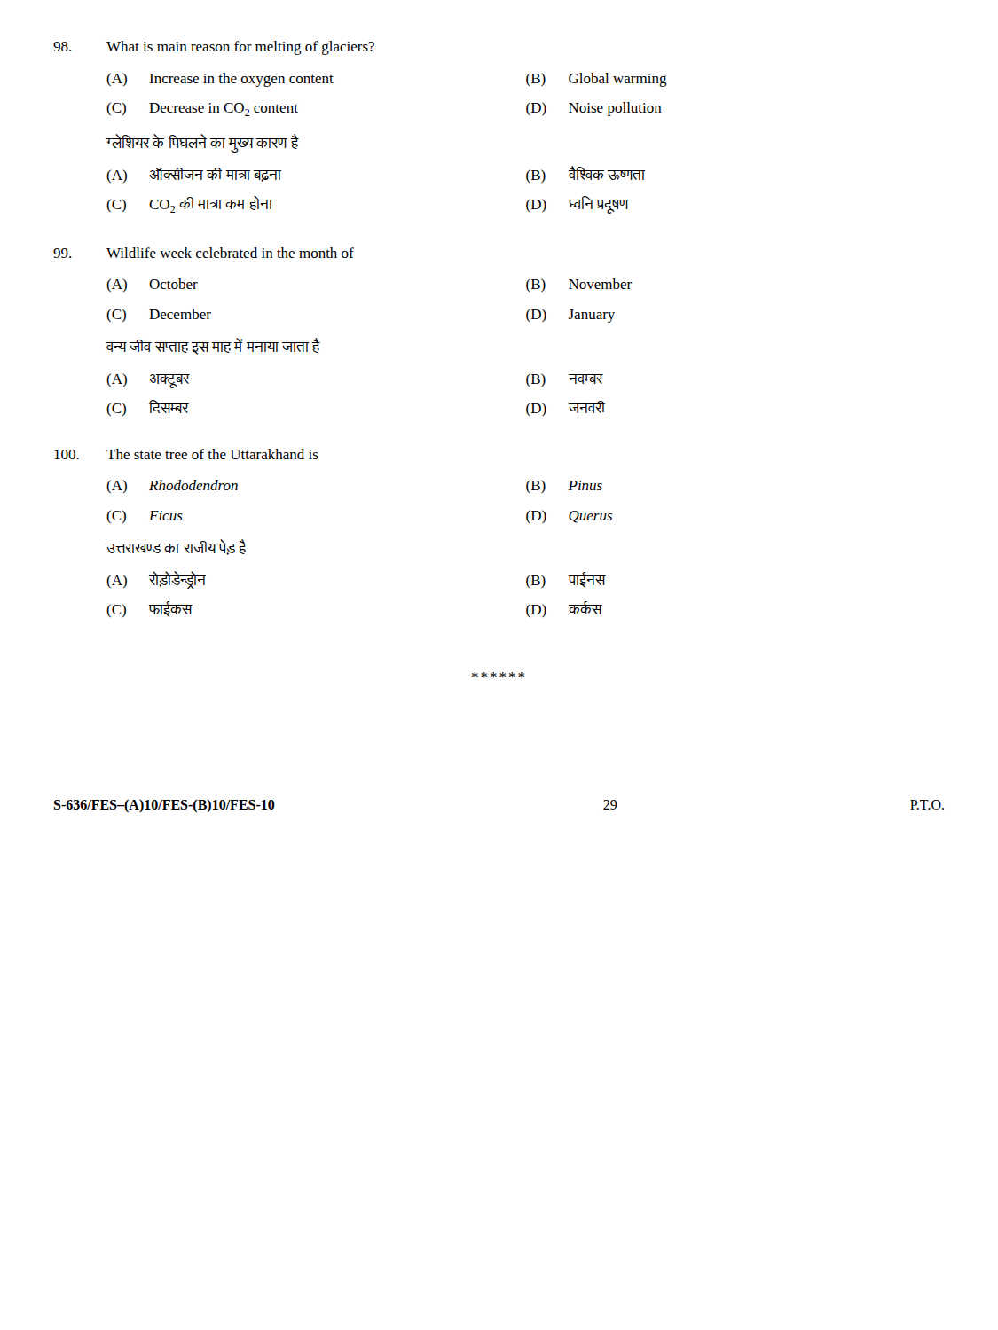98.
What is main reason for melting of glaciers?
(A) Increase in the oxygen content
(B) Global warming
(C) Decrease in CO2 content
(D) Noise pollution
ग्लेशियर के पिघलने का मुख्य कारण है
(A) ऑक्सीजन की मात्रा बढ़ना
(B) वैश्विक ऊष्णता
(C) CO2 की मात्रा कम होना
(D) ध्वनि प्रदूषण
99.
Wildlife week celebrated in the month of
(A) October
(B) November
(C) December
(D) January
वन्य जीव सप्ताह इस माह में मनाया जाता है
(A) अक्टूबर
(B) नवम्बर
(C) दिसम्बर
(D) जनवरी
100.
The state tree of the Uttarakhand is
(A) Rhododendron
(B) Pinus
(C) Ficus
(D) Querus
उत्तराखण्ड का राजीय पेड़ है
(A) रोड़ोडेन्ड्रोन
(B) पाईनस
(C) फाईकस
(D) कर्कस
******
S-636/FES–(A)10/FES-(B)10/FES-10
29
P.T.O.